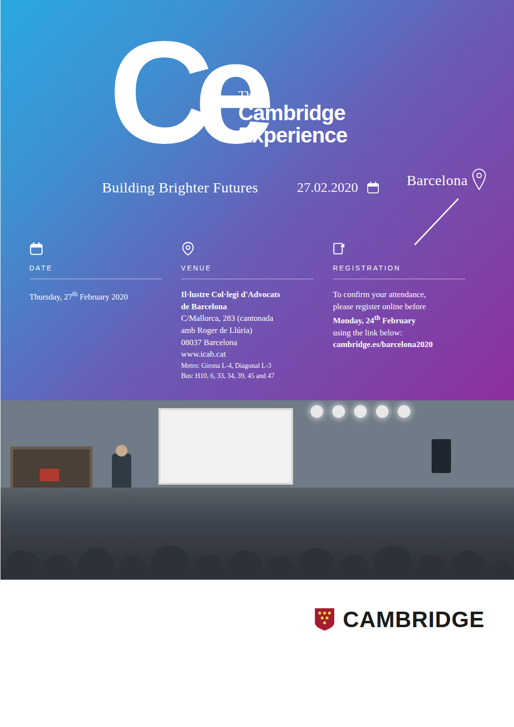Ce
The Cambridge Experience
Barcelona
Building Brighter Futures
27.02.2020
Date
Thursday, 27th February 2020
Venue
Il·lustre Col·legi d'Advocats
de Barcelona
C/Mallorca, 283 (cantonada
amb Roger de Llúria)
08037 Barcelona
www.icab.cat
Metro: Girona L-4, Diagonal L-3
Bus: H10, 6, 33, 34, 39, 45 and 47
Registration
To confirm your attendance,
please register online before
Monday, 24th February
using the link below:
cambridge.es/barcelona2020
CAMBRIDGE